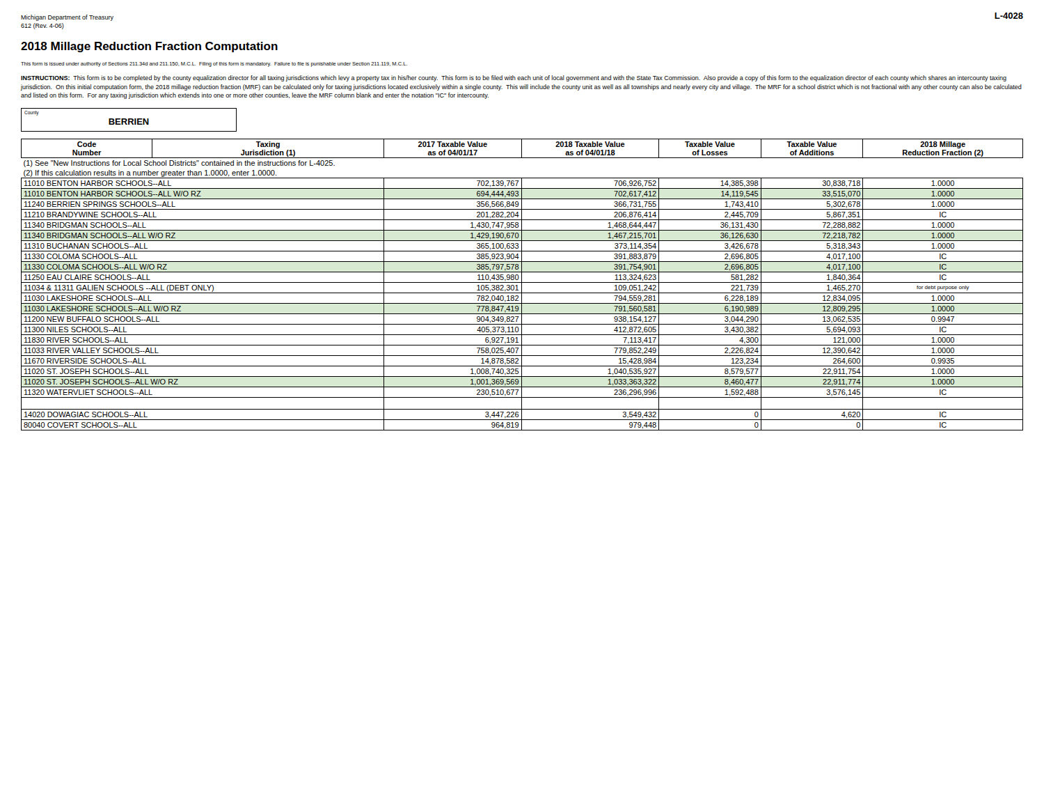Michigan Department of Treasury
612 (Rev. 4-06)
L-4028
2018 Millage Reduction Fraction Computation
This form is issued under authority of Sections 211.34d and 211.150, M.C.L. Filing of this form is mandatory. Failure to file is punishable under Section 211.119, M.C.L.
INSTRUCTIONS: This form is to be completed by the county equalization director for all taxing jurisdictions which levy a property tax in his/her county. This form is to be filed with each unit of local government and with the State Tax Commission. Also provide a copy of this form to the equalization director of each county which shares an intercounty taxing jurisdiction. On this initial computation form, the 2018 millage reduction fraction (MRF) can be calculated only for taxing jurisdictions located exclusively within a single county. This will include the county unit as well as all townships and nearly every city and village. The MRF for a school district which is not fractional with any other county can also be calculated and listed on this form. For any taxing jurisdiction which extends into one or more other counties, leave the MRF column blank and enter the notation "IC" for intercounty.
County
BERRIEN
| Code Number | Taxing Jurisdiction (1) | 2017 Taxable Value as of 04/01/17 | 2018 Taxable Value as of 04/01/18 | Taxable Value of Losses | Taxable Value of Additions | 2018 Millage Reduction Fraction (2) |
| --- | --- | --- | --- | --- | --- | --- |
| (1) See "New Instructions for Local School Districts" contained in the instructions for L-4025. |
| (2) If this calculation results in a number greater than 1.0000, enter 1.0000. |
| 11010 BENTON HARBOR SCHOOLS--ALL | 702,139,767 | 706,926,752 | 14,385,398 | 30,838,718 | 1.0000 |
| 11010 BENTON HARBOR SCHOOLS--ALL W/O RZ | 694,444,493 | 702,617,412 | 14,119,545 | 33,515,070 | 1.0000 |
| 11240 BERRIEN SPRINGS SCHOOLS--ALL | 356,566,849 | 366,731,755 | 1,743,410 | 5,302,678 | 1.0000 |
| 11210 BRANDYWINE SCHOOLS--ALL | 201,282,204 | 206,876,414 | 2,445,709 | 5,867,351 | IC |
| 11340 BRIDGMAN SCHOOLS--ALL | 1,430,747,958 | 1,468,644,447 | 36,131,430 | 72,288,882 | 1.0000 |
| 11340 BRIDGMAN SCHOOLS--ALL W/O RZ | 1,429,190,670 | 1,467,215,701 | 36,126,630 | 72,218,782 | 1.0000 |
| 11310 BUCHANAN SCHOOLS--ALL | 365,100,633 | 373,114,354 | 3,426,678 | 5,318,343 | 1.0000 |
| 11330 COLOMA SCHOOLS--ALL | 385,923,904 | 391,883,879 | 2,696,805 | 4,017,100 | IC |
| 11330 COLOMA SCHOOLS--ALL W/O RZ | 385,797,578 | 391,754,901 | 2,696,805 | 4,017,100 | IC |
| 11250 EAU CLAIRE SCHOOLS--ALL | 110,435,980 | 113,324,623 | 581,282 | 1,840,364 | IC |
| 11034 & 11311 GALIEN SCHOOLS --ALL (DEBT ONLY) | 105,382,301 | 109,051,242 | 221,739 | 1,465,270 | for debt purpose only |
| 11030 LAKESHORE SCHOOLS--ALL | 782,040,182 | 794,559,281 | 6,228,189 | 12,834,095 | 1.0000 |
| 11030 LAKESHORE SCHOOLS--ALL W/O RZ | 778,847,419 | 791,560,581 | 6,190,989 | 12,809,295 | 1.0000 |
| 11200 NEW BUFFALO SCHOOLS--ALL | 904,349,827 | 938,154,127 | 3,044,290 | 13,062,535 | 0.9947 |
| 11300 NILES SCHOOLS--ALL | 405,373,110 | 412,872,605 | 3,430,382 | 5,694,093 | IC |
| 11830 RIVER SCHOOLS--ALL | 6,927,191 | 7,113,417 | 4,300 | 121,000 | 1.0000 |
| 11033 RIVER VALLEY SCHOOLS--ALL | 758,025,407 | 779,852,249 | 2,226,824 | 12,390,642 | 1.0000 |
| 11670 RIVERSIDE SCHOOLS--ALL | 14,878,582 | 15,428,984 | 123,234 | 264,600 | 0.9935 |
| 11020 ST. JOSEPH SCHOOLS--ALL | 1,008,740,325 | 1,040,535,927 | 8,579,577 | 22,911,754 | 1.0000 |
| 11020 ST. JOSEPH SCHOOLS--ALL W/O RZ | 1,001,369,569 | 1,033,363,322 | 8,460,477 | 22,911,774 | 1.0000 |
| 11320 WATERVLIET SCHOOLS--ALL | 230,510,677 | 236,296,996 | 1,592,488 | 3,576,145 | IC |
| 14020 DOWAGIAC SCHOOLS--ALL | 3,447,226 | 3,549,432 | 0 | 4,620 | IC |
| 80040 COVERT SCHOOLS--ALL | 964,819 | 979,448 | 0 | 0 | IC |